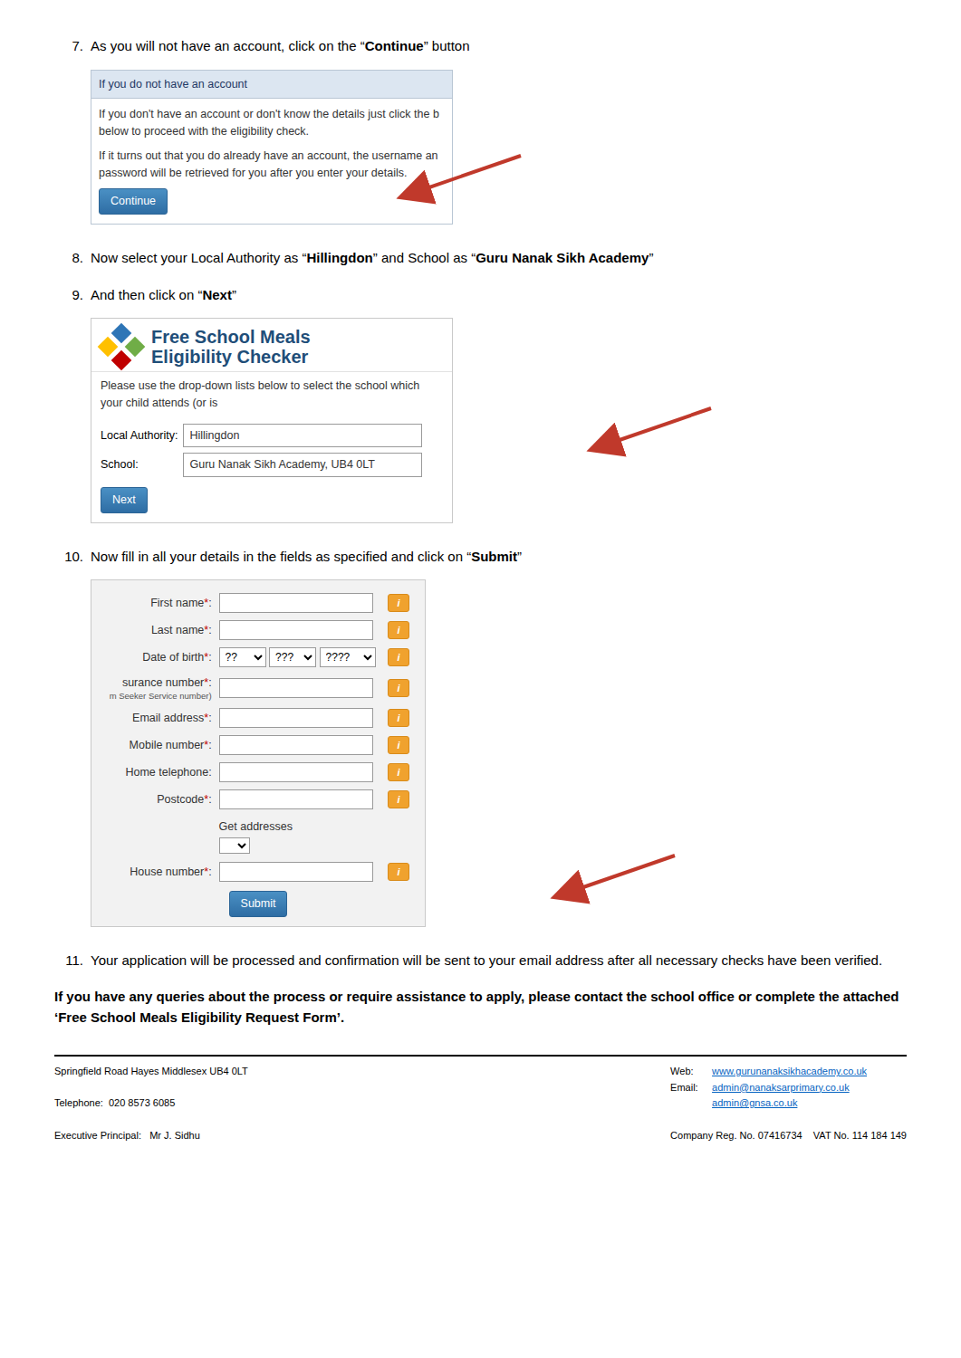7. As you will not have an account, click on the “Continue” button
If you do not have an account
If you don't have an account or don't know the details just click the b
below to proceed with the eligibility check.
If it turns out that you do already have an account, the username an
password will be retrieved for you after you enter your details.
Continue
8. Now select your Local Authority as “Hillingdon” and School as “Guru Nanak Sikh Academy”
9. And then click on “Next”
Free School Meals
Eligibility Checker
Please use the drop-down lists below to select the school which your child attends (or is
| Local Authority: | Hillingdon |
| School: | Guru Nanak Sikh Academy, UB4 0LT |
Next
10. Now fill in all your details in the fields as specified and click on “Submit”
| First name * : | | i |
| Last name * : | | i |
| Date of birth * : | ?? ??? ???? | i |
| surance number * : m Seeker Service number) | | i |
| Email address * : | | i |
| Mobile number * : | | i |
| Home telephone: | | i |
| Postcode * : | | i |
| | Get addresses | |
| House number * : | | i |
Submit
11. Your application will be processed and confirmation will be sent to your email address after all necessary checks have been verified.
If you have any queries about the process or require assistance to apply, please contact the school office or complete the attached ‘Free School Meals Eligibility Request Form’.
Springfield Road Hayes Middlesex UB4 0LT
Telephone: 020 8573 6085
Executive Principal: Mr J. Sidhu
Web: www.gurunanaksikhacademy.co.uk
Email: admin@nanaksarprimary.co.uk
admin@gnsa.co.uk
Company Reg. No. 07416734 VAT No. 114 184 149